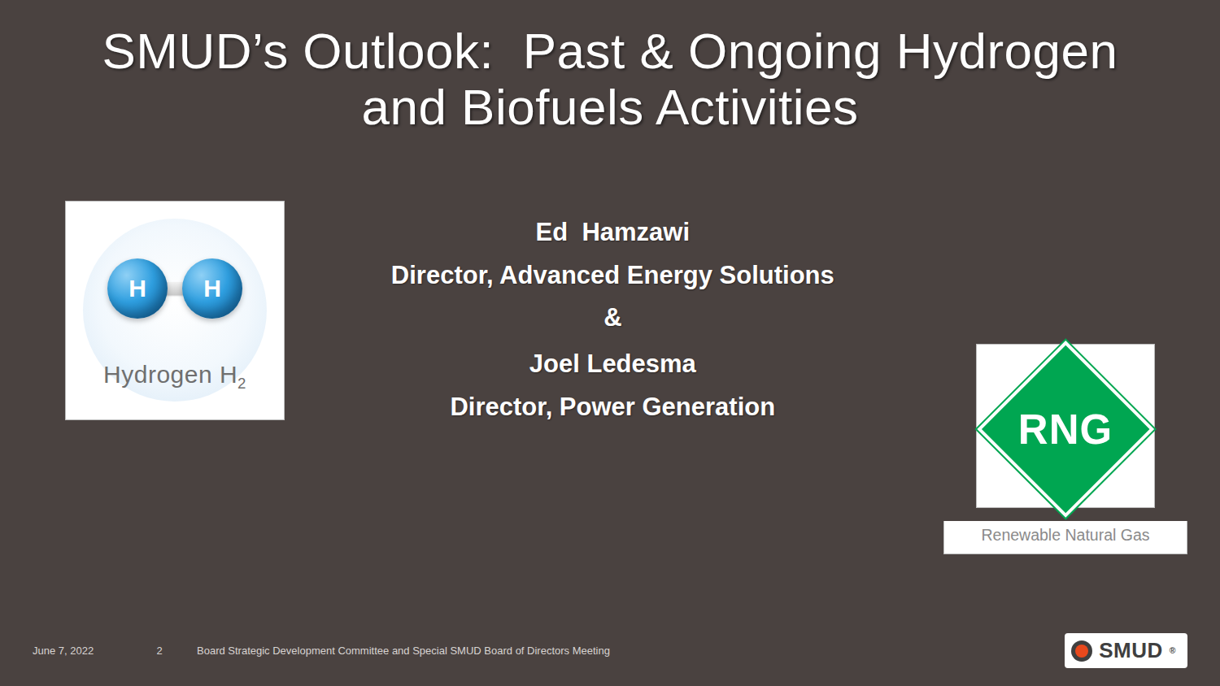SMUD’s Outlook: Past & Ongoing Hydrogen and Biofuels Activities
H
H
Hydrogen H2
Ed Hamzawi
Director, Advanced Energy Solutions
&
Joel Ledesma
Director, Power Generation
RNG
Renewable Natural Gas
June 7, 2022 2 Board Strategic Development Committee and Special SMUD Board of Directors Meeting SMUD®